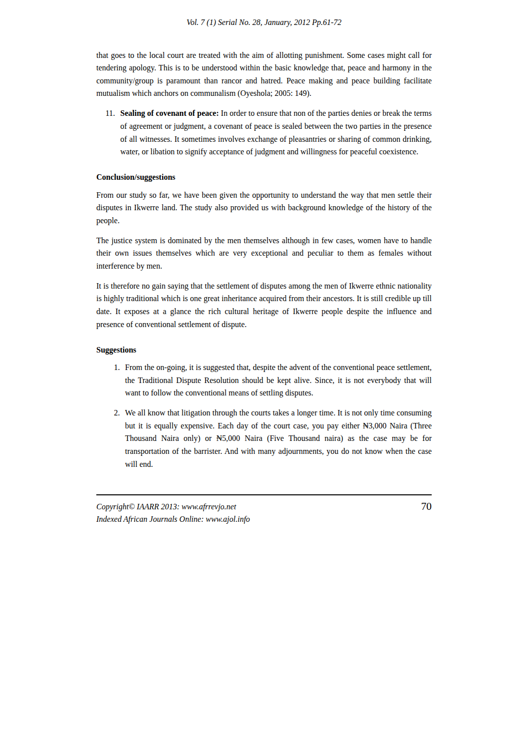Vol. 7 (1) Serial No. 28, January, 2012 Pp.61-72
that goes to the local court are treated with the aim of allotting punishment. Some cases might call for tendering apology. This is to be understood within the basic knowledge that, peace and harmony in the community/group is paramount than rancor and hatred. Peace making and peace building facilitate mutualism which anchors on communalism (Oyeshola; 2005: 149).
Sealing of covenant of peace: In order to ensure that non of the parties denies or break the terms of agreement or judgment, a covenant of peace is sealed between the two parties in the presence of all witnesses. It sometimes involves exchange of pleasantries or sharing of common drinking, water, or libation to signify acceptance of judgment and willingness for peaceful coexistence.
Conclusion/suggestions
From our study so far, we have been given the opportunity to understand the way that men settle their disputes in Ikwerre land. The study also provided us with background knowledge of the history of the people.
The justice system is dominated by the men themselves although in few cases, women have to handle their own issues themselves which are very exceptional and peculiar to them as females without interference by men.
It is therefore no gain saying that the settlement of disputes among the men of Ikwerre ethnic nationality is highly traditional which is one great inheritance acquired from their ancestors. It is still credible up till date. It exposes at a glance the rich cultural heritage of Ikwerre people despite the influence and presence of conventional settlement of dispute.
Suggestions
From the on-going, it is suggested that, despite the advent of the conventional peace settlement, the Traditional Dispute Resolution should be kept alive. Since, it is not everybody that will want to follow the conventional means of settling disputes.
We all know that litigation through the courts takes a longer time. It is not only time consuming but it is equally expensive. Each day of the court case, you pay either ₦3,000 Naira (Three Thousand Naira only) or ₦5,000 Naira (Five Thousand naira) as the case may be for transportation of the barrister. And with many adjournments, you do not know when the case will end.
70
Copyright© IAARR 2013: www.afrrevjo.net
Indexed African Journals Online: www.ajol.info